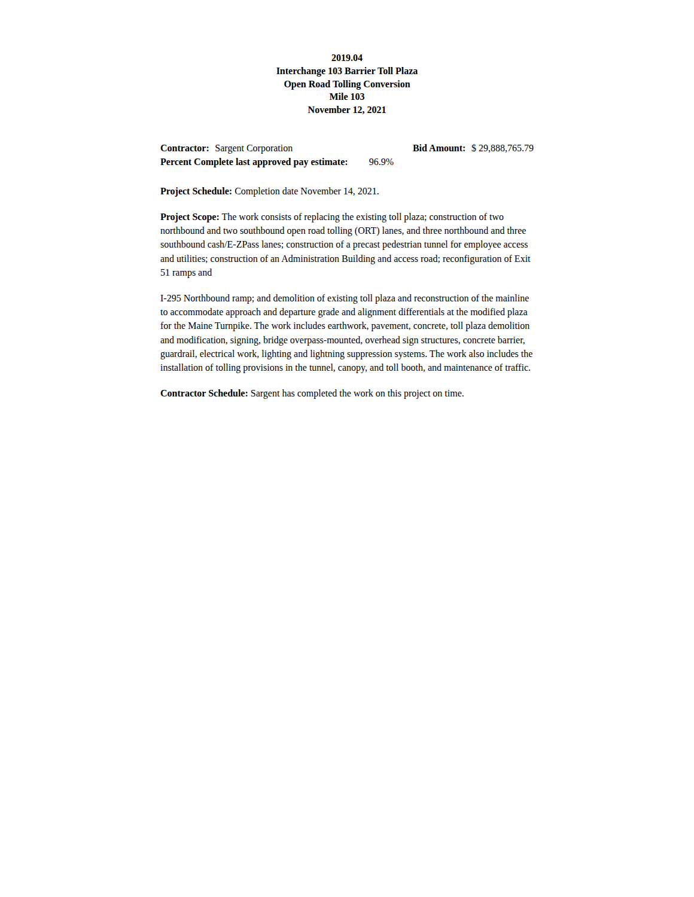2019.04
Interchange 103 Barrier Toll Plaza
Open Road Tolling Conversion
Mile 103
November 12, 2021
Contractor: Sargent Corporation Bid Amount: $ 29,888,765.79
Percent Complete last approved pay estimate: 96.9%
Project Schedule: Completion date November 14, 2021.
Project Scope: The work consists of replacing the existing toll plaza; construction of two northbound and two southbound open road tolling (ORT) lanes, and three northbound and three southbound cash/E-ZPass lanes; construction of a precast pedestrian tunnel for employee access and utilities; construction of an Administration Building and access road; reconfiguration of Exit 51 ramps and
I-295 Northbound ramp; and demolition of existing toll plaza and reconstruction of the mainline to accommodate approach and departure grade and alignment differentials at the modified plaza for the Maine Turnpike. The work includes earthwork, pavement, concrete, toll plaza demolition and modification, signing, bridge overpass-mounted, overhead sign structures, concrete barrier, guardrail, electrical work, lighting and lightning suppression systems. The work also includes the installation of tolling provisions in the tunnel, canopy, and toll booth, and maintenance of traffic.
Contractor Schedule: Sargent has completed the work on this project on time.